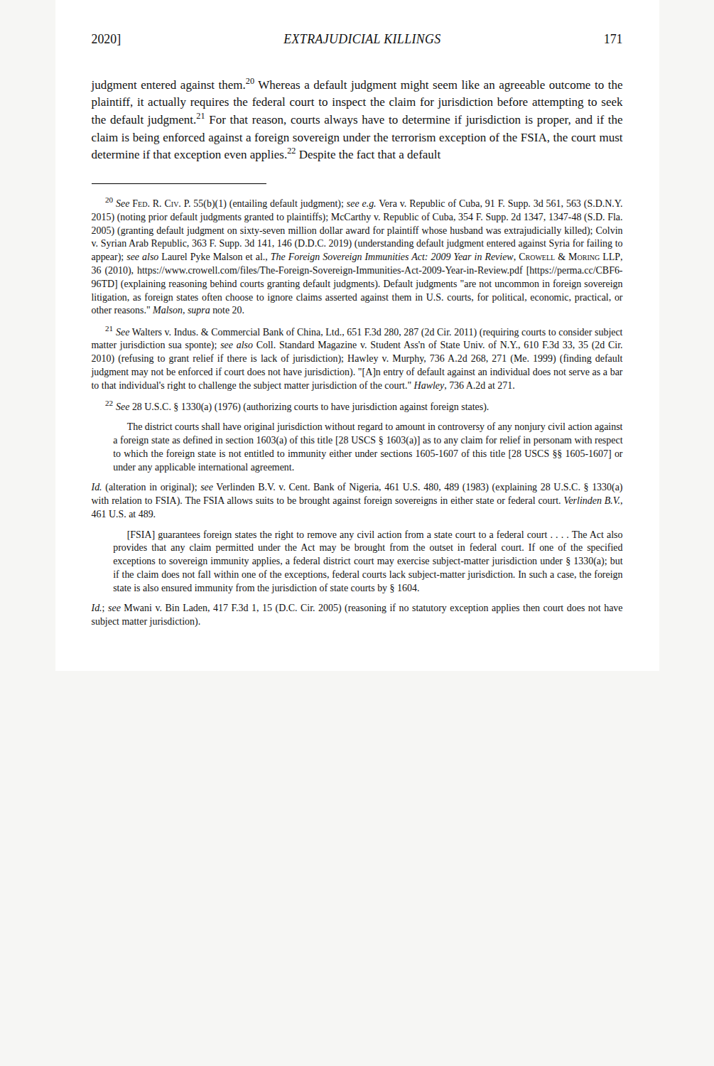2020] EXTRAJUDICIAL KILLINGS 171
judgment entered against them.20 Whereas a default judgment might seem like an agreeable outcome to the plaintiff, it actually requires the federal court to inspect the claim for jurisdiction before attempting to seek the default judgment.21 For that reason, courts always have to determine if jurisdiction is proper, and if the claim is being enforced against a foreign sovereign under the terrorism exception of the FSIA, the court must determine if that exception even applies.22 Despite the fact that a default
20 See Fed. R. Civ. P. 55(b)(1) (entailing default judgment); see e.g. Vera v. Republic of Cuba, 91 F. Supp. 3d 561, 563 (S.D.N.Y. 2015) (noting prior default judgments granted to plaintiffs); McCarthy v. Republic of Cuba, 354 F. Supp. 2d 1347, 1347-48 (S.D. Fla. 2005) (granting default judgment on sixty-seven million dollar award for plaintiff whose husband was extrajudicially killed); Colvin v. Syrian Arab Republic, 363 F. Supp. 3d 141, 146 (D.D.C. 2019) (understanding default judgment entered against Syria for failing to appear); see also Laurel Pyke Malson et al., The Foreign Sovereign Immunities Act: 2009 Year in Review, Crowell & Moring LLP, 36 (2010), https://www.crowell.com/files/The-Foreign-Sovereign-Immunities-Act-2009-Year-in-Review.pdf [https://perma.cc/CBF6-96TD] (explaining reasoning behind courts granting default judgments). Default judgments "are not uncommon in foreign sovereign litigation, as foreign states often choose to ignore claims asserted against them in U.S. courts, for political, economic, practical, or other reasons." Malson, supra note 20.
21 See Walters v. Indus. & Commercial Bank of China, Ltd., 651 F.3d 280, 287 (2d Cir. 2011) (requiring courts to consider subject matter jurisdiction sua sponte); see also Coll. Standard Magazine v. Student Ass'n of State Univ. of N.Y., 610 F.3d 33, 35 (2d Cir. 2010) (refusing to grant relief if there is lack of jurisdiction); Hawley v. Murphy, 736 A.2d 268, 271 (Me. 1999) (finding default judgment may not be enforced if court does not have jurisdiction). "[A]n entry of default against an individual does not serve as a bar to that individual's right to challenge the subject matter jurisdiction of the court." Hawley, 736 A.2d at 271.
22 See 28 U.S.C. § 1330(a) (1976) (authorizing courts to have jurisdiction against foreign states).
The district courts shall have original jurisdiction without regard to amount in controversy of any nonjury civil action against a foreign state as defined in section 1603(a) of this title [28 USCS § 1603(a)] as to any claim for relief in personam with respect to which the foreign state is not entitled to immunity either under sections 1605-1607 of this title [28 USCS §§ 1605-1607] or under any applicable international agreement.
Id. (alteration in original); see Verlinden B.V. v. Cent. Bank of Nigeria, 461 U.S. 480, 489 (1983) (explaining 28 U.S.C. § 1330(a) with relation to FSIA). The FSIA allows suits to be brought against foreign sovereigns in either state or federal court. Verlinden B.V., 461 U.S. at 489.
[FSIA] guarantees foreign states the right to remove any civil action from a state court to a federal court . . . . The Act also provides that any claim permitted under the Act may be brought from the outset in federal court. If one of the specified exceptions to sovereign immunity applies, a federal district court may exercise subject-matter jurisdiction under § 1330(a); but if the claim does not fall within one of the exceptions, federal courts lack subject-matter jurisdiction. In such a case, the foreign state is also ensured immunity from the jurisdiction of state courts by § 1604.
Id.; see Mwani v. Bin Laden, 417 F.3d 1, 15 (D.C. Cir. 2005) (reasoning if no statutory exception applies then court does not have subject matter jurisdiction).